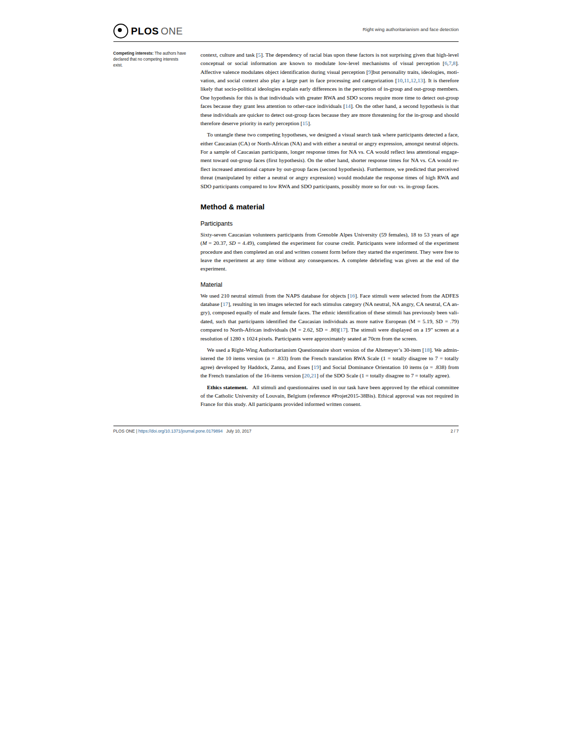PLOSONE
Right wing authoritarianism and face detection
Competing interests: The authors have declared that no competing interests exist.
context, culture and task [5]. The dependency of racial bias upon these factors is not surprising given that high-level conceptual or social information are known to modulate low-level mechanisms of visual perception [6,7,8]. Affective valence modulates object identification during visual perception [9]but personality traits, ideologies, motivation, and social context also play a large part in face processing and categorization [10,11,12,13]. It is therefore likely that socio-political ideologies explain early differences in the perception of in-group and out-group members. One hypothesis for this is that individuals with greater RWA and SDO scores require more time to detect out-group faces because they grant less attention to other-race individuals [14]. On the other hand, a second hypothesis is that these individuals are quicker to detect out-group faces because they are more threatening for the in-group and should therefore deserve priority in early perception [15].
To untangle these two competing hypotheses, we designed a visual search task where participants detected a face, either Caucasian (CA) or North-African (NA) and with either a neutral or angry expression, amongst neutral objects. For a sample of Caucasian participants, longer response times for NA vs. CA would reflect less attentional engagement toward out-group faces (first hypothesis). On the other hand, shorter response times for NA vs. CA would reflect increased attentional capture by out-group faces (second hypothesis). Furthermore, we predicted that perceived threat (manipulated by either a neutral or angry expression) would modulate the response times of high RWA and SDO participants compared to low RWA and SDO participants, possibly more so for out- vs. in-group faces.
Method & material
Participants
Sixty-seven Caucasian volunteers participants from Grenoble Alpes University (59 females), 18 to 53 years of age (M = 20.37, SD = 4.49), completed the experiment for course credit. Participants were informed of the experiment procedure and then completed an oral and written consent form before they started the experiment. They were free to leave the experiment at any time without any consequences. A complete debriefing was given at the end of the experiment.
Material
We used 210 neutral stimuli from the NAPS database for objects [16]. Face stimuli were selected from the ADFES database [17], resulting in ten images selected for each stimulus category (NA neutral, NA angry, CA neutral, CA angry), composed equally of male and female faces. The ethnic identification of these stimuli has previously been validated, such that participants identified the Caucasian individuals as more native European (M = 5.19, SD = .79) compared to North-African individuals (M = 2.62, SD = .80)[17]. The stimuli were displayed on a 19” screen at a resolution of 1280 x 1024 pixels. Participants were approximately seated at 70cm from the screen.
We used a Right-Wing Authoritarianism Questionnaire short version of the Altemeyer’s 30-item [18]. We administered the 10 items version (α = .833) from the French translation RWA Scale (1 = totally disagree to 7 = totally agree) developed by Haddock, Zanna, and Esses [19] and Social Dominance Orientation 10 items (α = .838) from the French translation of the 16-items version [20,21] of the SDO Scale (1 = totally disagree to 7 = totally agree).
Ethics statement. All stimuli and questionnaires used in our task have been approved by the ethical committee of the Catholic University of Louvain, Belgium (reference #Projet2015-38Bis). Ethical approval was not required in France for this study. All participants provided informed written consent.
PLOS ONE | https://doi.org/10.1371/journal.pone.0179894 July 10, 2017
2 / 7